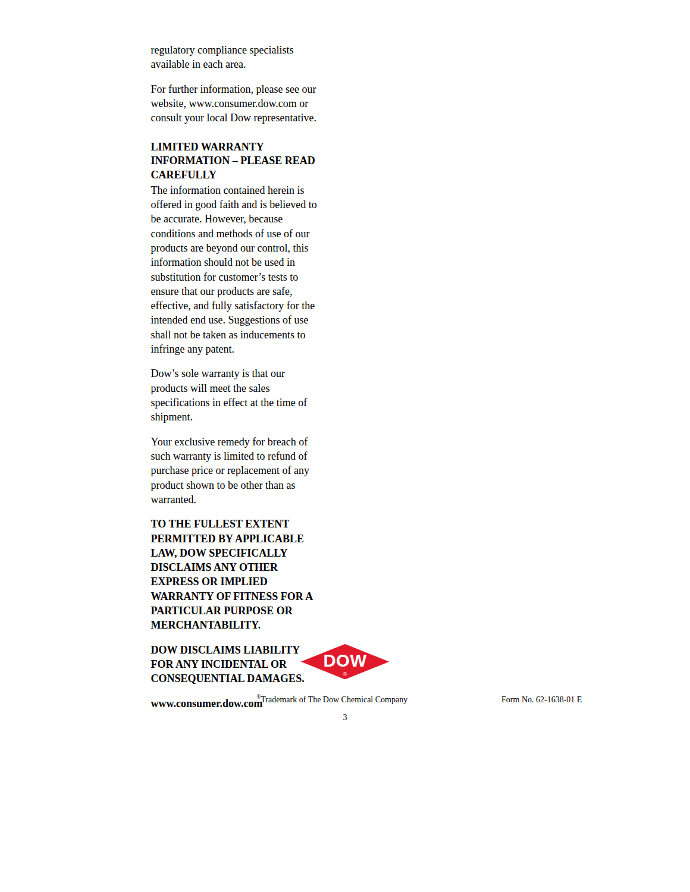regulatory compliance specialists available in each area.
For further information, please see our website, www.consumer.dow.com or consult your local Dow representative.
LIMITED WARRANTY INFORMATION – PLEASE READ CAREFULLY
The information contained herein is offered in good faith and is believed to be accurate. However, because conditions and methods of use of our products are beyond our control, this information should not be used in substitution for customer’s tests to ensure that our products are safe, effective, and fully satisfactory for the intended end use. Suggestions of use shall not be taken as inducements to infringe any patent.
Dow’s sole warranty is that our products will meet the sales specifications in effect at the time of shipment.
Your exclusive remedy for breach of such warranty is limited to refund of purchase price or replacement of any product shown to be other than as warranted.
TO THE FULLEST EXTENT PERMITTED BY APPLICABLE LAW, DOW SPECIFICALLY DISCLAIMS ANY OTHER EXPRESS OR IMPLIED WARRANTY OF FITNESS FOR A PARTICULAR PURPOSE OR MERCHANTABILITY.
DOW DISCLAIMS LIABILITY FOR ANY INCIDENTAL OR CONSEQUENTIAL DAMAGES.
www.consumer.dow.com
DOW
®
®Trademark of The Dow Chemical Company Form No. 62-1638-01 E
3